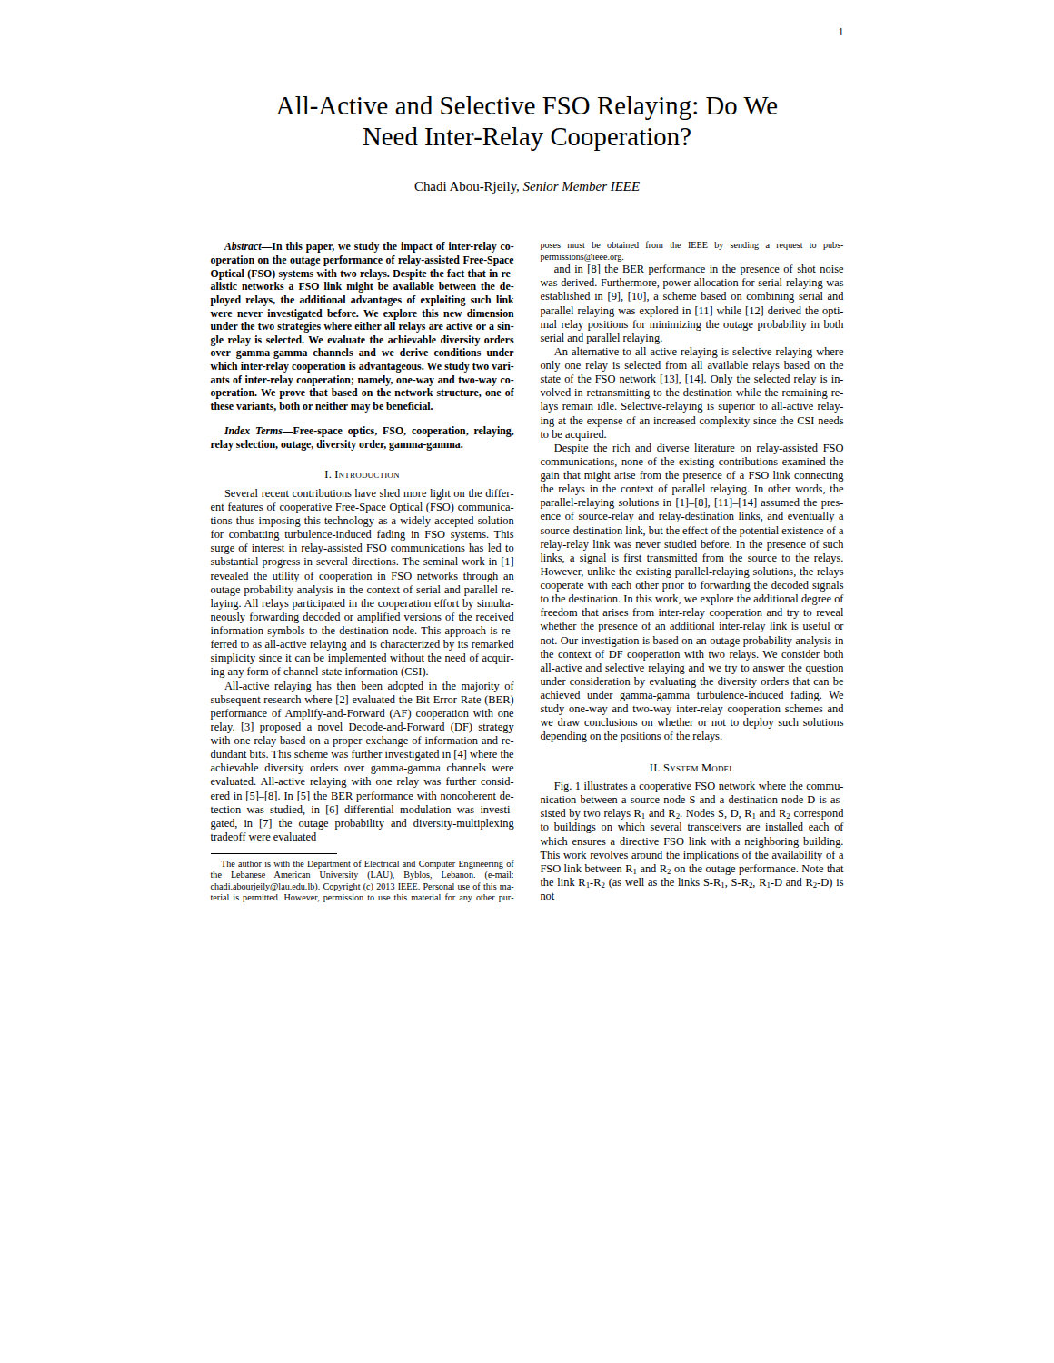1
All-Active and Selective FSO Relaying: Do We
Need Inter-Relay Cooperation?
Chadi Abou-Rjeily, Senior Member IEEE
Abstract—In this paper, we study the impact of inter-relay cooperation on the outage performance of relay-assisted Free-Space Optical (FSO) systems with two relays. Despite the fact that in realistic networks a FSO link might be available between the deployed relays, the additional advantages of exploiting such link were never investigated before. We explore this new dimension under the two strategies where either all relays are active or a single relay is selected. We evaluate the achievable diversity orders over gamma-gamma channels and we derive conditions under which inter-relay cooperation is advantageous. We study two variants of inter-relay cooperation; namely, one-way and two-way cooperation. We prove that based on the network structure, one of these variants, both or neither may be beneficial.
Index Terms—Free-space optics, FSO, cooperation, relaying, relay selection, outage, diversity order, gamma-gamma.
I. Introduction
Several recent contributions have shed more light on the different features of cooperative Free-Space Optical (FSO) communications thus imposing this technology as a widely accepted solution for combatting turbulence-induced fading in FSO systems. This surge of interest in relay-assisted FSO communications has led to substantial progress in several directions. The seminal work in [1] revealed the utility of cooperation in FSO networks through an outage probability analysis in the context of serial and parallel relaying. All relays participated in the cooperation effort by simultaneously forwarding decoded or amplified versions of the received information symbols to the destination node. This approach is referred to as all-active relaying and is characterized by its remarked simplicity since it can be implemented without the need of acquiring any form of channel state information (CSI).
All-active relaying has then been adopted in the majority of subsequent research where [2] evaluated the Bit-Error-Rate (BER) performance of Amplify-and-Forward (AF) cooperation with one relay. [3] proposed a novel Decode-and-Forward (DF) strategy with one relay based on a proper exchange of information and redundant bits. This scheme was further investigated in [4] where the achievable diversity orders over gamma-gamma channels were evaluated. All-active relaying with one relay was further considered in [5]–[8]. In [5] the BER performance with noncoherent detection was studied, in [6] differential modulation was investigated, in [7] the outage probability and diversity-multiplexing tradeoff were evaluated
The author is with the Department of Electrical and Computer Engineering of the Lebanese American University (LAU), Byblos, Lebanon. (e-mail: chadi.abourjeily@lau.edu.lb). Copyright (c) 2013 IEEE. Personal use of this material is permitted. However, permission to use this material for any other purposes must be obtained from the IEEE by sending a request to pubs-permissions@ieee.org.
and in [8] the BER performance in the presence of shot noise was derived. Furthermore, power allocation for serial-relaying was established in [9], [10], a scheme based on combining serial and parallel relaying was explored in [11] while [12] derived the optimal relay positions for minimizing the outage probability in both serial and parallel relaying.
An alternative to all-active relaying is selective-relaying where only one relay is selected from all available relays based on the state of the FSO network [13], [14]. Only the selected relay is involved in retransmitting to the destination while the remaining relays remain idle. Selective-relaying is superior to all-active relaying at the expense of an increased complexity since the CSI needs to be acquired.
Despite the rich and diverse literature on relay-assisted FSO communications, none of the existing contributions examined the gain that might arise from the presence of a FSO link connecting the relays in the context of parallel relaying. In other words, the parallel-relaying solutions in [1]–[8], [11]–[14] assumed the presence of source-relay and relay-destination links, and eventually a source-destination link, but the effect of the potential existence of a relay-relay link was never studied before. In the presence of such links, a signal is first transmitted from the source to the relays. However, unlike the existing parallel-relaying solutions, the relays cooperate with each other prior to forwarding the decoded signals to the destination. In this work, we explore the additional degree of freedom that arises from inter-relay cooperation and try to reveal whether the presence of an additional inter-relay link is useful or not. Our investigation is based on an outage probability analysis in the context of DF cooperation with two relays. We consider both all-active and selective relaying and we try to answer the question under consideration by evaluating the diversity orders that can be achieved under gamma-gamma turbulence-induced fading. We study one-way and two-way inter-relay cooperation schemes and we draw conclusions on whether or not to deploy such solutions depending on the positions of the relays.
II. System Model
Fig. 1 illustrates a cooperative FSO network where the communication between a source node S and a destination node D is assisted by two relays R1 and R2. Nodes S, D, R1 and R2 correspond to buildings on which several transceivers are installed each of which ensures a directive FSO link with a neighboring building. This work revolves around the implications of the availability of a FSO link between R1 and R2 on the outage performance. Note that the link R1-R2 (as well as the links S-R1, S-R2, R1-D and R2-D) is not